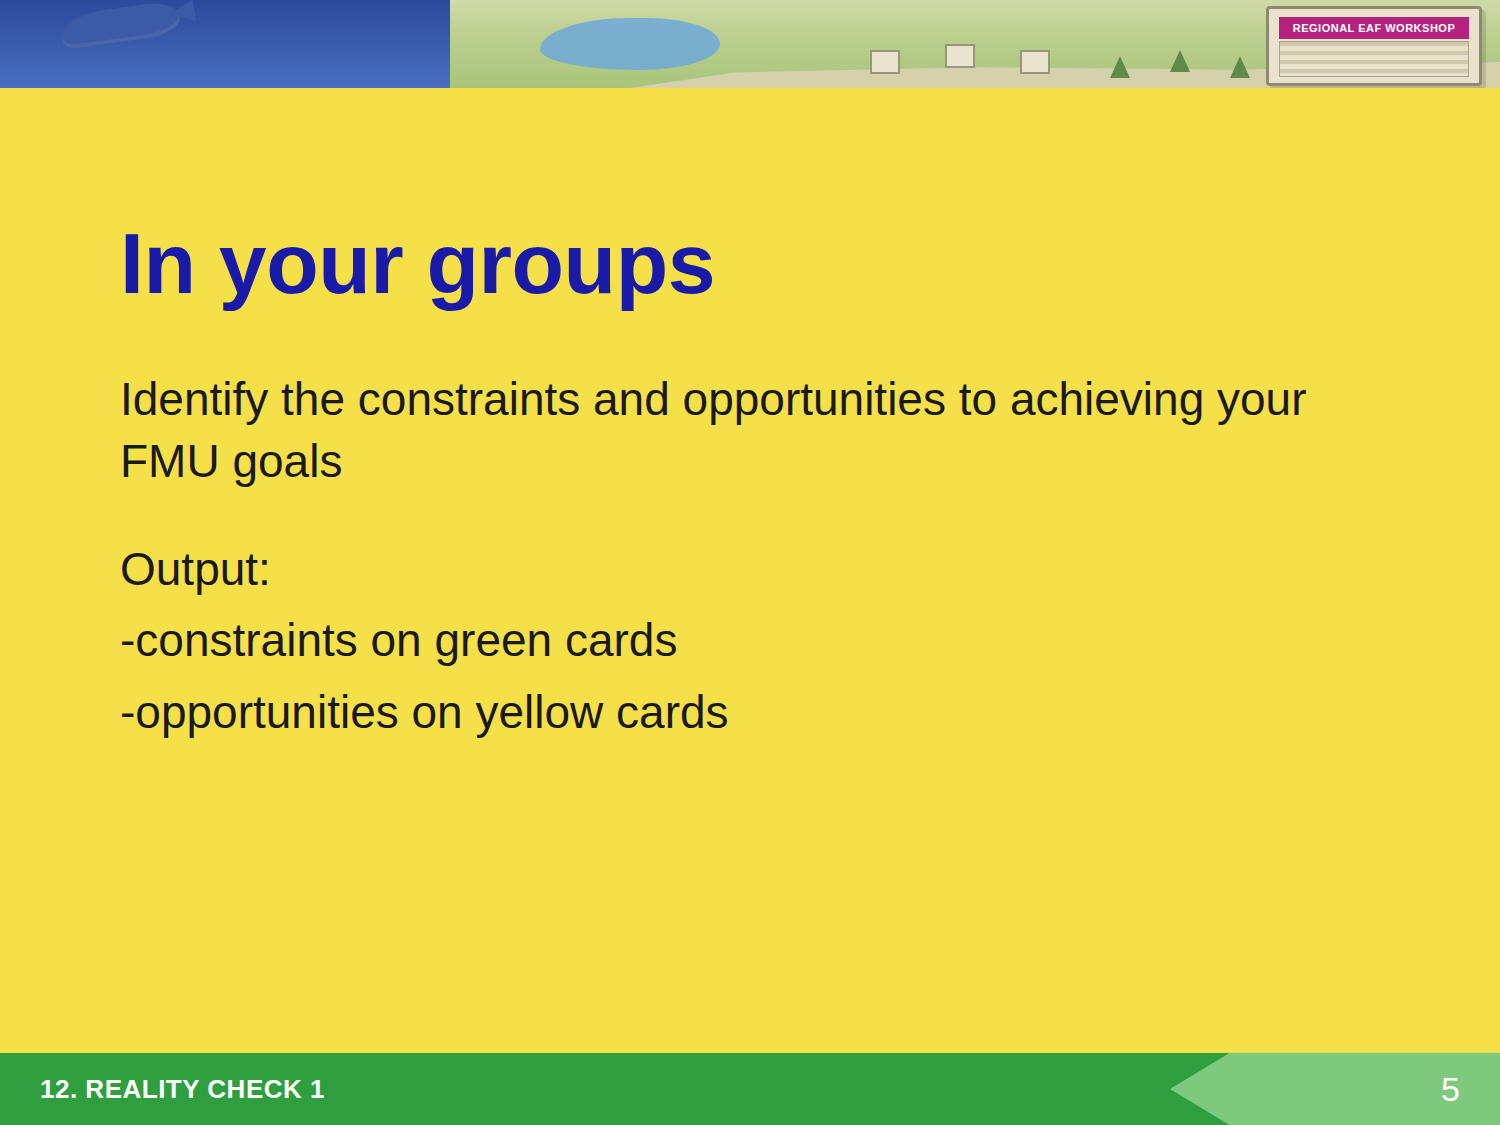Regional EAF Workshop
In your groups
Identify the constraints and opportunities to achieving your FMU goals
Output:
-constraints on green cards
-opportunities on yellow cards
12. Reality Check 1
5